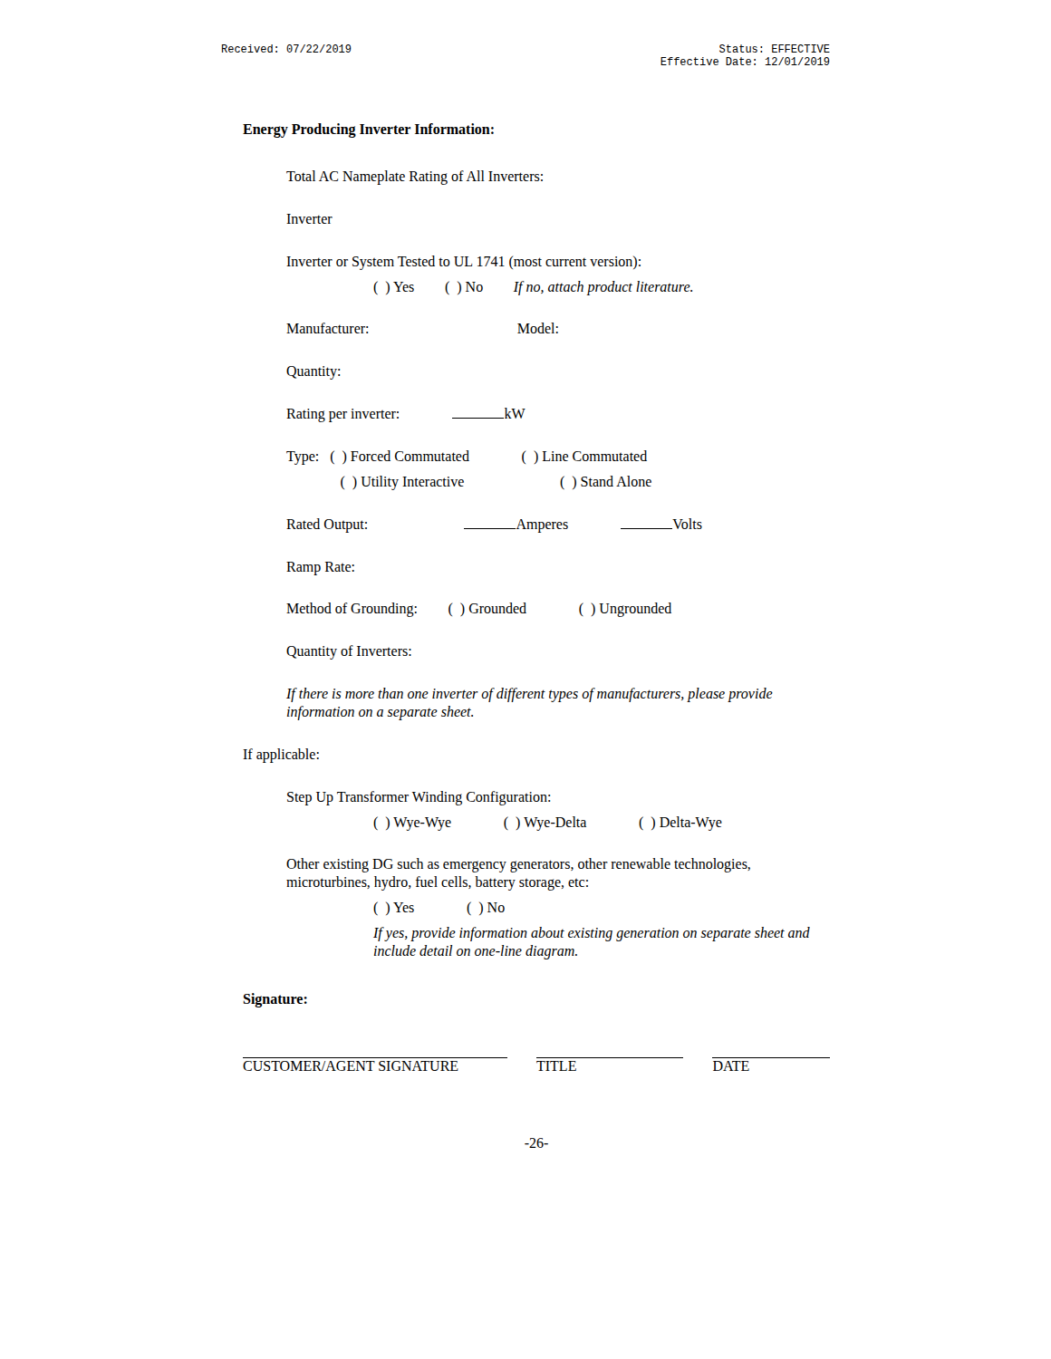Received: 07/22/2019
Status: EFFECTIVE Effective Date: 12/01/2019
Energy Producing Inverter Information:
Total AC Nameplate Rating of All Inverters:
Inverter
Inverter or System Tested to UL 1741 (most current version):
( ) Yes ( ) No If no, attach product literature.
Manufacturer: Model:
Quantity:
Rating per inverter: kW
Type: ( ) Forced Commutated ( ) Line Commutated
( ) Utility Interactive ( ) Stand Alone
Rated Output: Amperes Volts
Ramp Rate:
Method of Grounding: ( ) Grounded ( ) Ungrounded
Quantity of Inverters:
If there is more than one inverter of different types of manufacturers, please provide information on a separate sheet.
If applicable:
Step Up Transformer Winding Configuration:
( ) Wye-Wye ( ) Wye-Delta ( ) Delta-Wye
Other existing DG such as emergency generators, other renewable technologies, microturbines, hydro, fuel cells, battery storage, etc:
( ) Yes ( ) No
If yes, provide information about existing generation on separate sheet and include detail on one-line diagram.
Signature:
| CUSTOMER/AGENT SIGNATURE | | TITLE | | DATE |
-26-